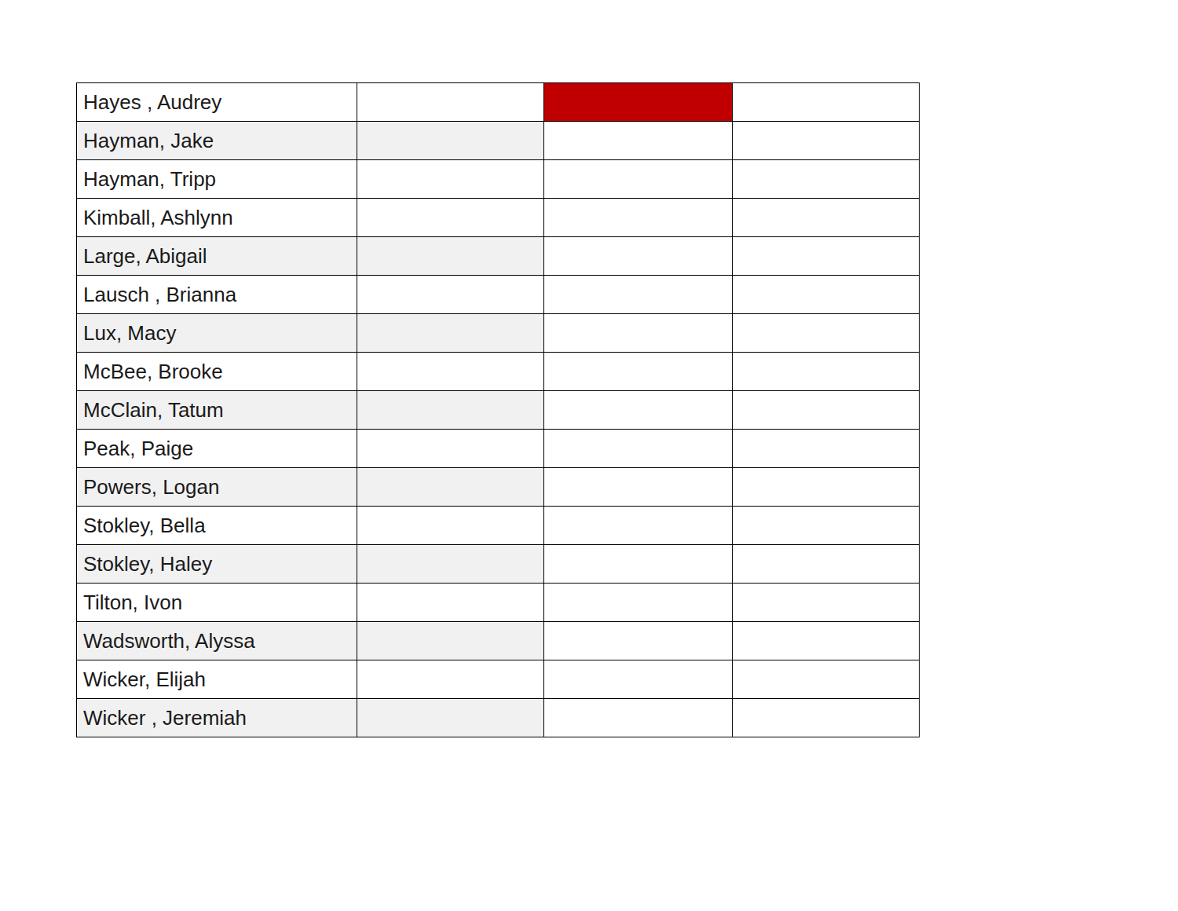| Hayes , Audrey | | | |
| Hayman, Jake | | | |
| Hayman, Tripp | | | |
| Kimball, Ashlynn | | | |
| Large, Abigail | | | |
| Lausch , Brianna | | | |
| Lux, Macy | | | |
| McBee, Brooke | | | |
| McClain, Tatum | | | |
| Peak, Paige | | | |
| Powers, Logan | | | |
| Stokley, Bella | | | |
| Stokley, Haley | | | |
| Tilton, Ivon | | | |
| Wadsworth, Alyssa | | | |
| Wicker, Elijah | | | |
| Wicker , Jeremiah | | | |